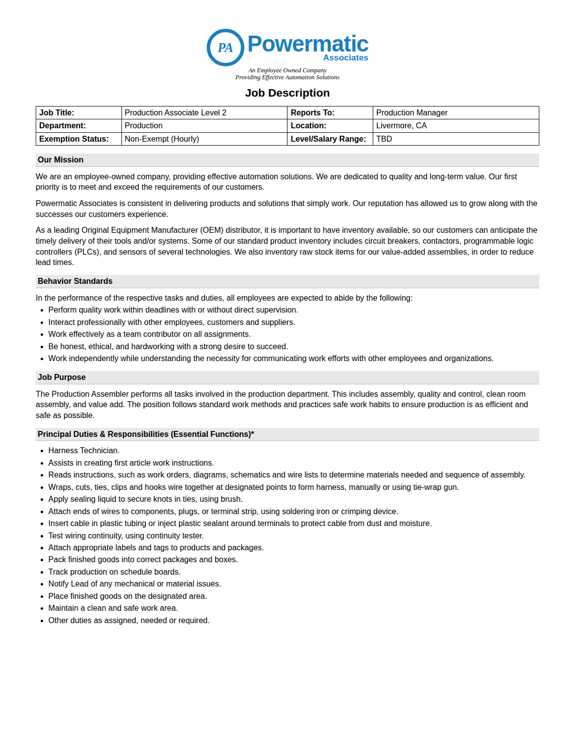PA
Powermatic
Associates
An Employee Owned Company
Providing Effective Automation Solutions
Job Description
| Job Title: | Production Associate Level 2 | Reports To: | Production Manager |
| Department: | Production | Location: | Livermore, CA |
| Exemption Status: | Non-Exempt (Hourly) | Level/Salary Range: | TBD |
Our Mission
We are an employee-owned company, providing effective automation solutions. We are dedicated to quality and long-term value. Our first priority is to meet and exceed the requirements of our customers.
Powermatic Associates is consistent in delivering products and solutions that simply work. Our reputation has allowed us to grow along with the successes our customers experience.
As a leading Original Equipment Manufacturer (OEM) distributor, it is important to have inventory available, so our customers can anticipate the timely delivery of their tools and/or systems. Some of our standard product inventory includes circuit breakers, contactors, programmable logic controllers (PLCs), and sensors of several technologies. We also inventory raw stock items for our value-added assemblies, in order to reduce lead times.
Behavior Standards
In the performance of the respective tasks and duties, all employees are expected to abide by the following:
Perform quality work within deadlines with or without direct supervision.
Interact professionally with other employees, customers and suppliers.
Work effectively as a team contributor on all assignments.
Be honest, ethical, and hardworking with a strong desire to succeed.
Work independently while understanding the necessity for communicating work efforts with other employees and organizations.
Job Purpose
The Production Assembler performs all tasks involved in the production department. This includes assembly, quality and control, clean room assembly, and value add. The position follows standard work methods and practices safe work habits to ensure production is as efficient and safe as possible.
Principal Duties & Responsibilities (Essential Functions)*
Harness Technician.
Assists in creating first article work instructions.
Reads instructions, such as work orders, diagrams, schematics and wire lists to determine materials needed and sequence of assembly.
Wraps, cuts, ties, clips and hooks wire together at designated points to form harness, manually or using tie-wrap gun.
Apply sealing liquid to secure knots in ties, using brush.
Attach ends of wires to components, plugs, or terminal strip, using soldering iron or crimping device.
Insert cable in plastic tubing or inject plastic sealant around terminals to protect cable from dust and moisture.
Test wiring continuity, using continuity tester.
Attach appropriate labels and tags to products and packages.
Pack finished goods into correct packages and boxes.
Track production on schedule boards.
Notify Lead of any mechanical or material issues.
Place finished goods on the designated area.
Maintain a clean and safe work area.
Other duties as assigned, needed or required.